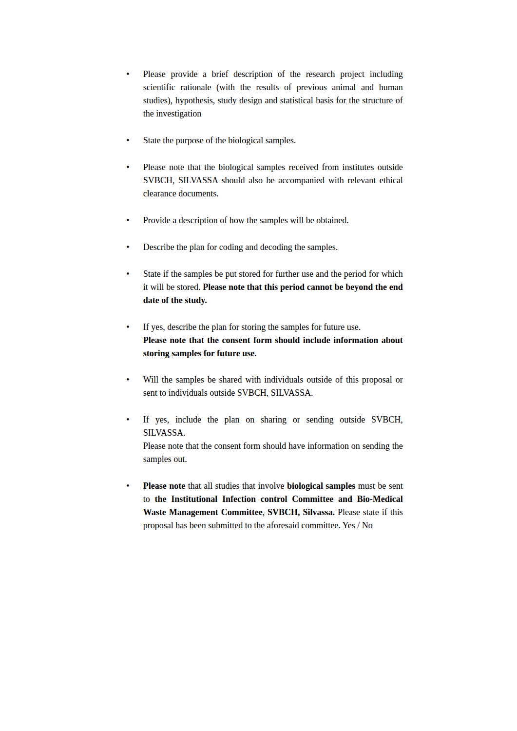Please provide a brief description of the research project including scientific rationale (with the results of previous animal and human studies), hypothesis, study design and statistical basis for the structure of the investigation
State the purpose of the biological samples.
Please note that the biological samples received from institutes outside SVBCH, SILVASSA should also be accompanied with relevant ethical clearance documents.
Provide a description of how the samples will be obtained.
Describe the plan for coding and decoding the samples.
State if the samples be put stored for further use and the period for which it will be stored. Please note that this period cannot be beyond the end date of the study.
If yes, describe the plan for storing the samples for future use.
Please note that the consent form should include information about storing samples for future use.
Will the samples be shared with individuals outside of this proposal or sent to individuals outside SVBCH, SILVASSA.
If yes, include the plan on sharing or sending outside SVBCH, SILVASSA.
Please note that the consent form should have information on sending the samples out.
Please note that all studies that involve biological samples must be sent to the Institutional Infection control Committee and Bio-Medical Waste Management Committee, SVBCH, Silvassa. Please state if this proposal has been submitted to the aforesaid committee. Yes / No